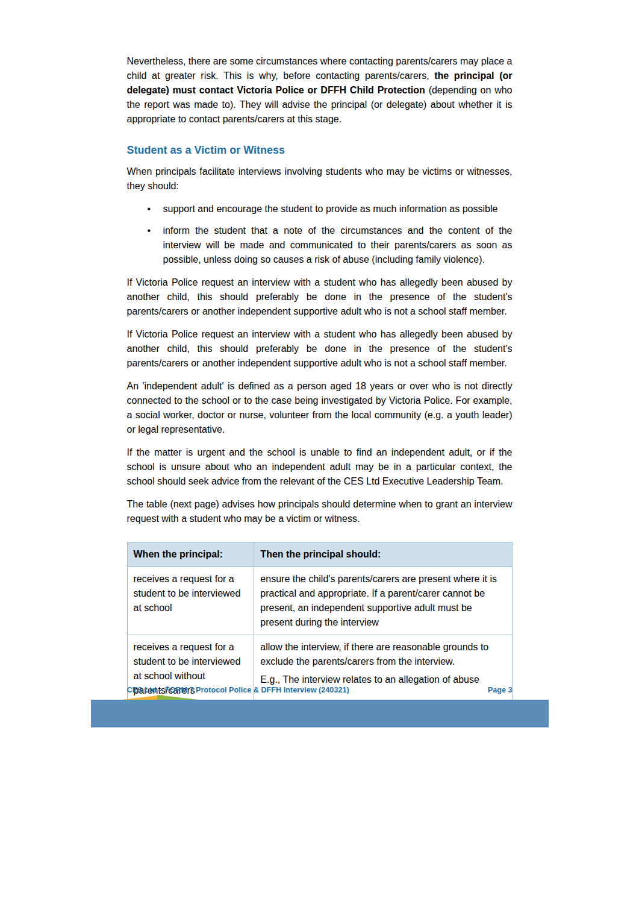Nevertheless, there are some circumstances where contacting parents/carers may place a child at greater risk. This is why, before contacting parents/carers, the principal (or delegate) must contact Victoria Police or DFFH Child Protection (depending on who the report was made to). They will advise the principal (or delegate) about whether it is appropriate to contact parents/carers at this stage.
Student as a Victim or Witness
When principals facilitate interviews involving students who may be victims or witnesses, they should:
support and encourage the student to provide as much information as possible
inform the student that a note of the circumstances and the content of the interview will be made and communicated to their parents/carers as soon as possible, unless doing so causes a risk of abuse (including family violence).
If Victoria Police request an interview with a student who has allegedly been abused by another child, this should preferably be done in the presence of the student's parents/carers or another independent supportive adult who is not a school staff member.
If Victoria Police request an interview with a student who has allegedly been abused by another child, this should preferably be done in the presence of the student's parents/carers or another independent supportive adult who is not a school staff member.
An 'independent adult' is defined as a person aged 18 years or over who is not directly connected to the school or to the case being investigated by Victoria Police. For example, a social worker, doctor or nurse, volunteer from the local community (e.g. a youth leader) or legal representative.
If the matter is urgent and the school is unable to find an independent adult, or if the school is unsure about who an independent adult may be in a particular context, the school should seek advice from the relevant of the CES Ltd Executive Leadership Team.
The table (next page) advises how principals should determine when to grant an interview request with a student who may be a victim or witness.
| When the principal: | Then the principal should: |
| --- | --- |
| receives a request for a student to be interviewed at school | ensure the child's parents/carers are present where it is practical and appropriate. If a parent/carer cannot be present, an independent supportive adult must be present during the interview |
| receives a request for a student to be interviewed at school without parents/carers | allow the interview, if there are reasonable grounds to exclude the parents/carers from the interview. E.g., The interview relates to an allegation of abuse |
CES Ltd – FORM 7 Protocol Police & DFFH Interview (240321) Page 3